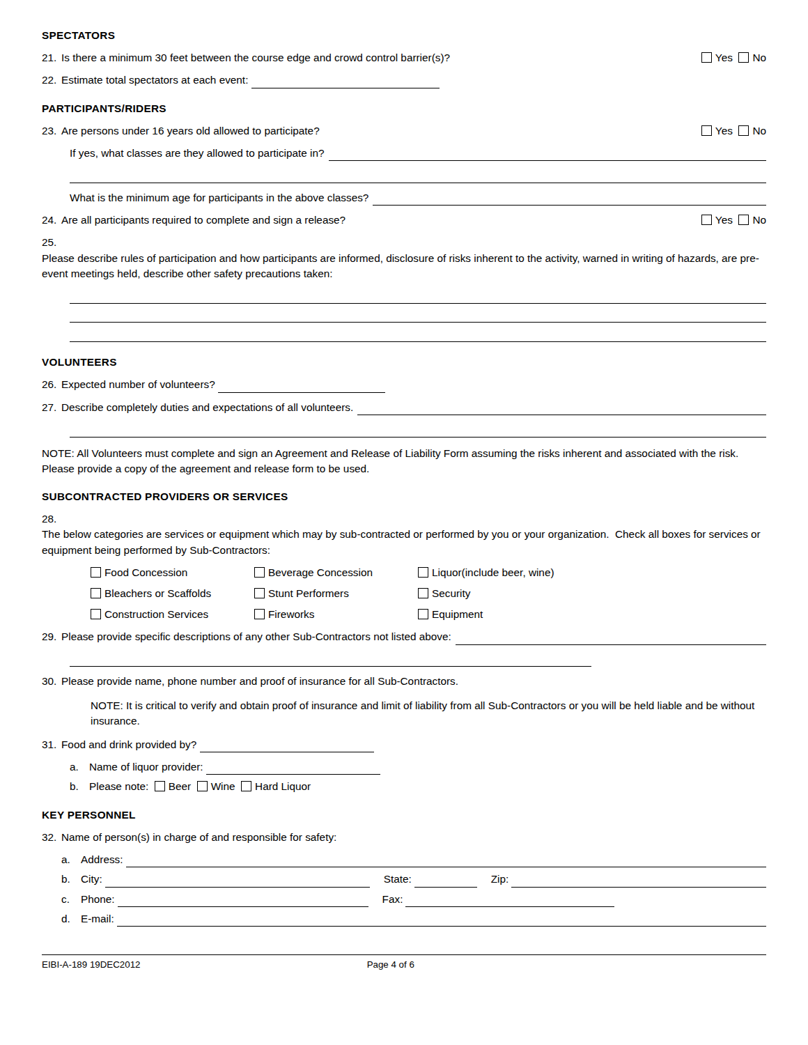SPECTATORS
21. Is there a minimum 30 feet between the course edge and crowd control barrier(s)? Yes No
22. Estimate total spectators at each event:
PARTICIPANTS/RIDERS
23. Are persons under 16 years old allowed to participate? Yes No
If yes, what classes are they allowed to participate in?
What is the minimum age for participants in the above classes?
24. Are all participants required to complete and sign a release? Yes No
25. Please describe rules of participation and how participants are informed, disclosure of risks inherent to the activity, warned in writing of hazards, are pre-event meetings held, describe other safety precautions taken:
VOLUNTEERS
26. Expected number of volunteers?
27. Describe completely duties and expectations of all volunteers.
NOTE: All Volunteers must complete and sign an Agreement and Release of Liability Form assuming the risks inherent and associated with the risk. Please provide a copy of the agreement and release form to be used.
SUBCONTRACTED PROVIDERS OR SERVICES
28. The below categories are services or equipment which may by sub-contracted or performed by you or your organization. Check all boxes for services or equipment being performed by Sub-Contractors:
Food Concession
Beverage Concession
Liquor(include beer, wine)
Bleachers or Scaffolds
Stunt Performers
Security
Construction Services
Fireworks
Equipment
29. Please provide specific descriptions of any other Sub-Contractors not listed above:
30. Please provide name, phone number and proof of insurance for all Sub-Contractors.
NOTE: It is critical to verify and obtain proof of insurance and limit of liability from all Sub-Contractors or you will be held liable and be without insurance.
31. Food and drink provided by?
a. Name of liquor provider:
b. Please note: Beer Wine Hard Liquor
KEY PERSONNEL
32. Name of person(s) in charge of and responsible for safety:
a. Address:
b. City: State: Zip:
c. Phone: Fax:
d. E-mail:
EIBI-A-189 19DEC2012
Page 4 of 6